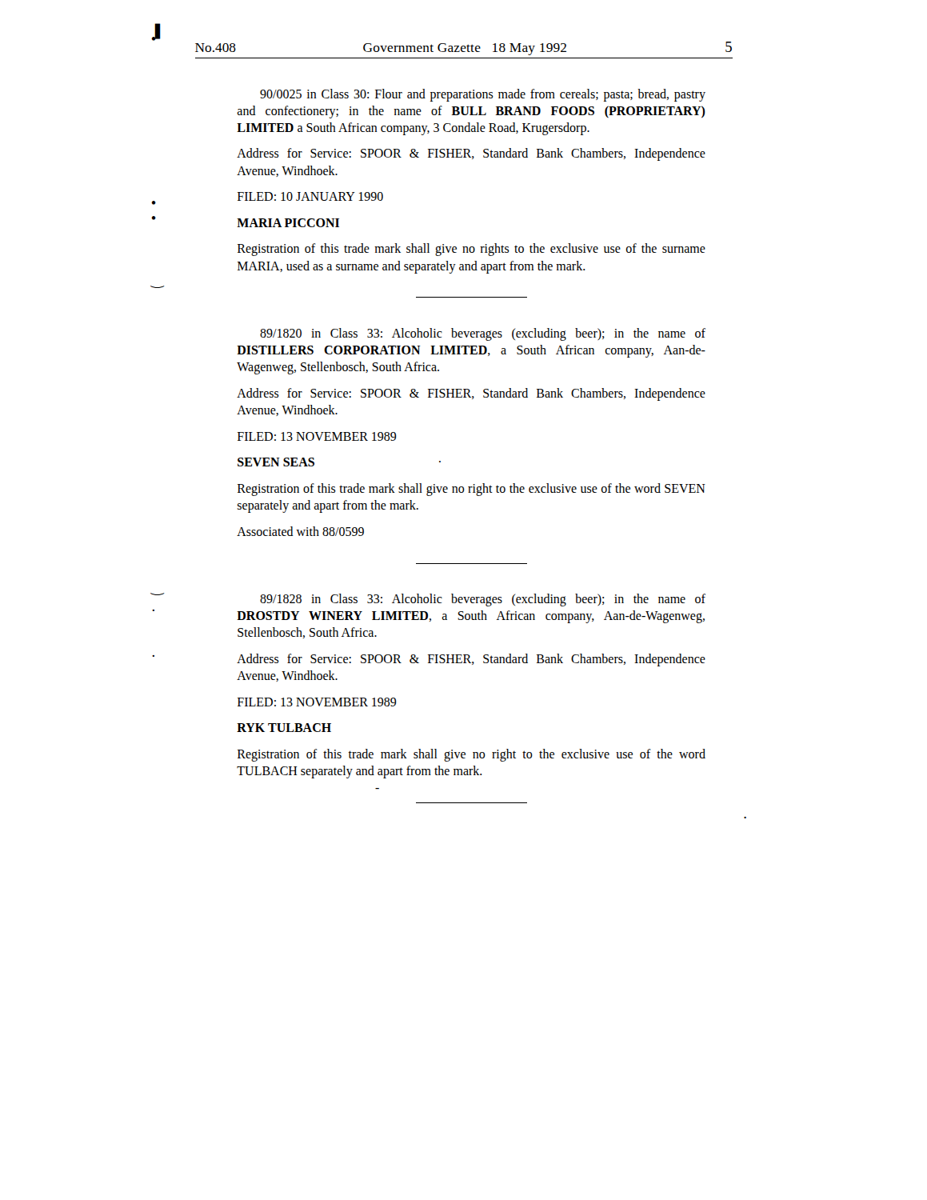❚
•
•
•
‿
‿
·
·
No.408
Government Gazette 18 May 1992
5
90/0025 in Class 30: Flour and preparations made from cereals; pasta; bread, pastry and confectionery; in the name of BULL BRAND FOODS (PROPRIETARY) LIMITED a South African company, 3 Condale Road, Krugersdorp.
Address for Service: SPOOR & FISHER, Standard Bank Chambers, Independence Avenue, Windhoek.
FILED: 10 JANUARY 1990
MARIA PICCONI
Registration of this trade mark shall give no rights to the exclusive use of the surname MARIA, used as a surname and separately and apart from the mark.
89/1820 in Class 33: Alcoholic beverages (excluding beer); in the name of DISTILLERS CORPORATION LIMITED, a South African company, Aan-de-Wagenweg, Stellenbosch, South Africa.
Address for Service: SPOOR & FISHER, Standard Bank Chambers, Independence Avenue, Windhoek.
FILED: 13 NOVEMBER 1989
SEVEN SEAS·
Registration of this trade mark shall give no right to the exclusive use of the word SEVEN separately and apart from the mark.
Associated with 88/0599
89/1828 in Class 33: Alcoholic beverages (excluding beer); in the name of DROSTDY WINERY LIMITED, a South African company, Aan-de-Wagenweg, Stellenbosch, South Africa.
Address for Service: SPOOR & FISHER, Standard Bank Chambers, Independence Avenue, Windhoek.
FILED: 13 NOVEMBER 1989
RYK TULBACH
Registration of this trade mark shall give no right to the exclusive use of the word TULBACH separately and apart from the mark.
-
·